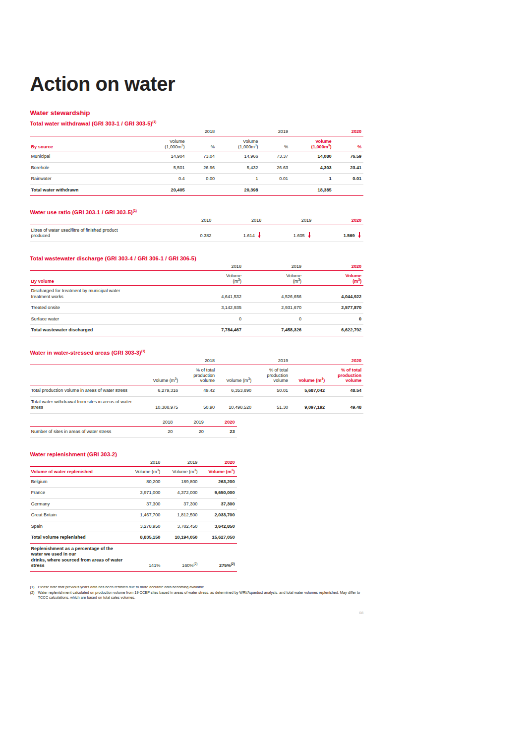Action on water
Water stewardship
Total water withdrawal (GRI 303-1 / GRI 303-5)(1)
| | 2018 | 2019 | 2020 |
| --- | --- | --- | --- |
| By source | Volume (1,000m 3 ) | % | Volume (1,000m 3 ) | % | Volume (1,000m 3 ) | % |
| Municipal | 14,904 | 73.04 | 14,966 | 73.37 | 14,080 | 76.59 |
| Borehole | 5,501 | 26.96 | 5,432 | 26.63 | 4,303 | 23.41 |
| Rainwater | 0.4 | 0.00 | 1 | 0.01 | 1 | 0.01 |
| Total water withdrawn | 20,405 | | 20,398 | | 18,385 | |
Water use ratio (GRI 303-1 / GRI 303-5)(1)
| | 2010 | 2018 | 2019 | 2020 |
| --- | --- | --- | --- | --- |
| Litres of water used/litre of finished product produced | 0.382 | 1.614 | 1.605 | 1.569 |
Total wastewater discharge (GRI 303-4 / GRI 306-1 / GRI 306-5)
| | 2018 | 2019 | 2020 |
| --- | --- | --- | --- |
| By volume | Volume (m 3 ) | Volume (m 3 ) | Volume (m 3 ) |
| Discharged for treatment by municipal water treatment works | 4,641,532 | 4,526,656 | 4,044,922 |
| Treated onsite | 3,142,935 | 2,931,670 | 2,577,870 |
| Surface water | 0 | 0 | 0 |
| Total wastewater discharged | 7,784,467 | 7,458,326 | 6,622,792 |
Water in water-stressed areas (GRI 303-3)(1)
| | 2018 | 2019 | 2020 |
| --- | --- | --- | --- |
| | Volume (m 3 ) | % of total production volume | Volume (m 3 ) | % of total production volume | Volume (m 3 ) | % of total production volume |
| Total production volume in areas of water stress | 6,279,316 | 49.42 | 6,353,890 | 50.01 | 5,687,042 | 48.54 |
| Total water withdrawal from sites in areas of water stress | 10,388,975 | 50.90 | 10,498,520 | 51.30 | 9,097,192 | 49.48 |
| | 2018 | 2019 | 2020 |
| --- | --- | --- | --- |
| Number of sites in areas of water stress | 20 | 20 | 23 |
Water replenishment (GRI 303-2)
| | 2018 | 2019 | 2020 |
| --- | --- | --- | --- |
| Volume of water replenished | Volume (m 3 ) | Volume (m 3 ) | Volume (m 3 ) |
| Belgium | 80,200 | 189,800 | 263,200 |
| France | 3,971,000 | 4,372,000 | 9,650,000 |
| Germany | 37,300 | 37,300 | 37,300 |
| Great Britain | 1,467,700 | 1,812,500 | 2,033,700 |
| Spain | 3,278,950 | 3,782,450 | 3,642,850 |
| Total volume replenished | 8,835,150 | 10,194,050 | 15,627,050 |
| Replenishment as a percentage of the water we used in our drinks, where sourced from areas of water stress | 141% | 160% (2) | 275% (2) |
(1)
Please note that previous years data has been restated due to more accurate data becoming available.
(2)
Water replenishment calculated on production volume from 19 CCEP sites based in areas of water stress, as determined by WRI/Aqueduct analysis, and total water volumes replenished. May differ to TCCC calculations, which are based on total sales volumes.
08